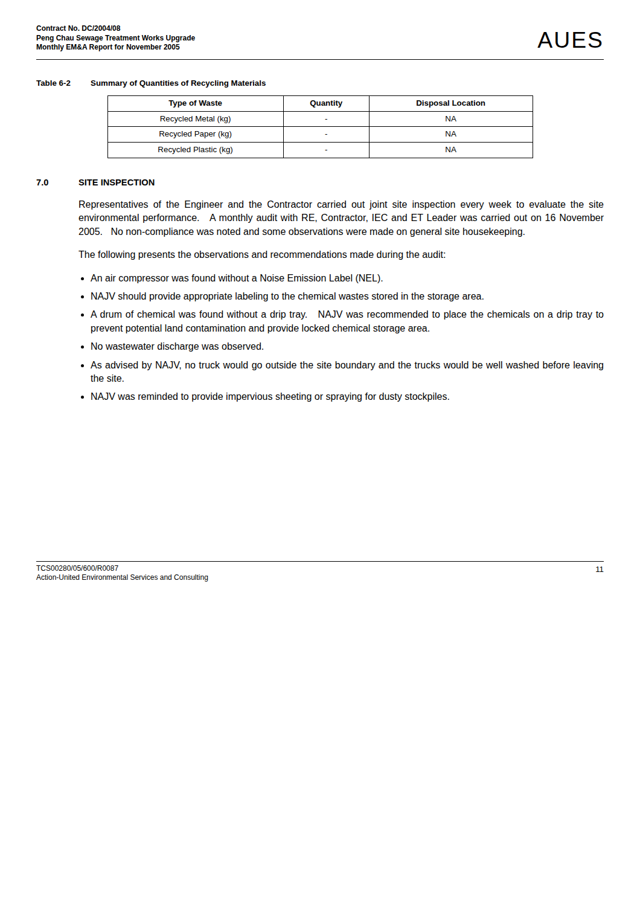Contract No. DC/2004/08
Peng Chau Sewage Treatment Works Upgrade
Monthly EM&A Report for November 2005
AUES
Table 6-2 Summary of Quantities of Recycling Materials
| Type of Waste | Quantity | Disposal Location |
| --- | --- | --- |
| Recycled Metal (kg) | - | NA |
| Recycled Paper (kg) | - | NA |
| Recycled Plastic (kg) | - | NA |
7.0 SITE INSPECTION
Representatives of the Engineer and the Contractor carried out joint site inspection every week to evaluate the site environmental performance. A monthly audit with RE, Contractor, IEC and ET Leader was carried out on 16 November 2005. No non-compliance was noted and some observations were made on general site housekeeping.
The following presents the observations and recommendations made during the audit:
An air compressor was found without a Noise Emission Label (NEL).
NAJV should provide appropriate labeling to the chemical wastes stored in the storage area.
A drum of chemical was found without a drip tray. NAJV was recommended to place the chemicals on a drip tray to prevent potential land contamination and provide locked chemical storage area.
No wastewater discharge was observed.
As advised by NAJV, no truck would go outside the site boundary and the trucks would be well washed before leaving the site.
NAJV was reminded to provide impervious sheeting or spraying for dusty stockpiles.
TCS00280/05/600/R0087
Action-United Environmental Services and Consulting
11